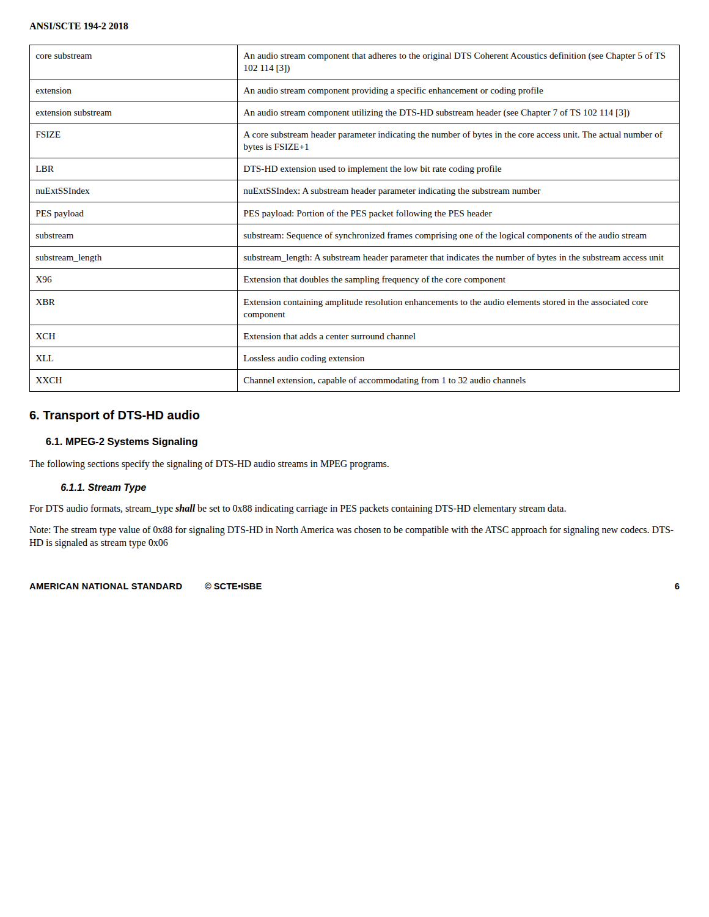ANSI/SCTE 194-2 2018
| core substream | An audio stream component that adheres to the original DTS Coherent Acoustics definition (see Chapter 5 of TS 102 114 [3]) |
| extension | An audio stream component providing a specific enhancement or coding profile |
| extension substream | An audio stream component utilizing the DTS-HD substream header (see Chapter 7 of TS 102 114 [3]) |
| FSIZE | A core substream header parameter indicating the number of bytes in the core access unit. The actual number of bytes is FSIZE+1 |
| LBR | DTS-HD extension used to implement the low bit rate coding profile |
| nuExtSSIndex | nuExtSSIndex: A substream header parameter indicating the substream number |
| PES payload | PES payload: Portion of the PES packet following the PES header |
| substream | substream: Sequence of synchronized frames comprising one of the logical components of the audio stream |
| substream_length | substream_length: A substream header parameter that indicates the number of bytes in the substream access unit |
| X96 | Extension that doubles the sampling frequency of the core component |
| XBR | Extension containing amplitude resolution enhancements to the audio elements stored in the associated core component |
| XCH | Extension that adds a center surround channel |
| XLL | Lossless audio coding extension |
| XXCH | Channel extension, capable of accommodating from 1 to 32 audio channels |
6. Transport of DTS-HD audio
6.1. MPEG-2 Systems Signaling
The following sections specify the signaling of DTS-HD audio streams in MPEG programs.
6.1.1. Stream Type
For DTS audio formats, stream_type shall be set to 0x88 indicating carriage in PES packets containing DTS-HD elementary stream data.
Note: The stream type value of 0x88 for signaling DTS-HD in North America was chosen to be compatible with the ATSC approach for signaling new codecs. DTS-HD is signaled as stream type 0x06
AMERICAN NATIONAL STANDARD © SCTE•ISBE 6